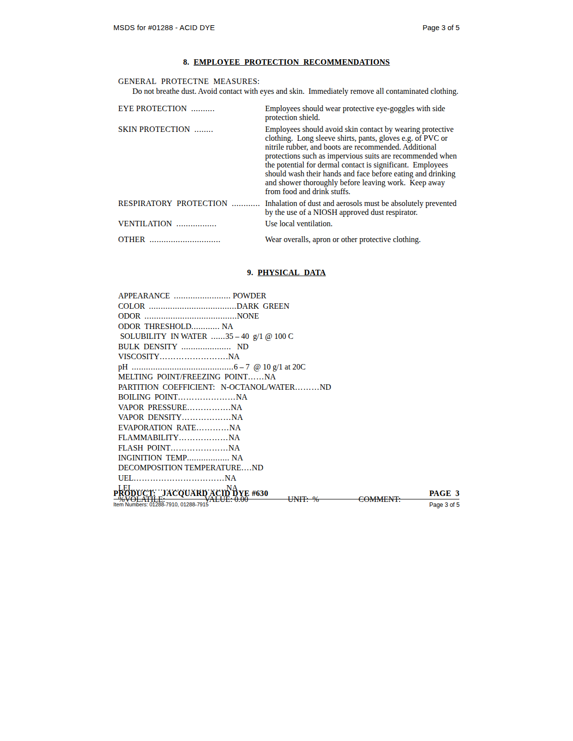MSDS for #01288 - ACID DYE
Page 3 of 5
8. EMPLOYEE PROTECTION RECOMMENDATIONS
GENERAL PROTECTNE MEASURES:
Do not breathe dust. Avoid contact with eyes and skin. Immediately remove all contaminated clothing.
| EYE PROTECTION .......... | Employees should wear protective eye-goggles with side protection shield. |
| SKIN PROTECTION ........ | Employees should avoid skin contact by wearing protective clothing. Long sleeve shirts, pants, gloves e.g. of PVC or nitrile rubber, and boots are recommended. Additional protections such as impervious suits are recommended when the potential for dermal contact is significant. Employees should wash their hands and face before eating and drinking and shower thoroughly before leaving work. Keep away from food and drink stuffs. |
| RESPIRATORY PROTECTION ............ | Inhalation of dust and aerosols must be absolutely prevented by the use of a NIOSH approved dust respirator. |
| VENTILATION ................. | Use local ventilation. |
| OTHER .............................. | Wear overalls, apron or other protective clothing. |
9. PHYSICAL DATA
APPEARANCE ........................ POWDER
COLOR ..................................... DARK GREEN
ODOR ....................................... NONE
ODOR THRESHOLD............ NA
SOLUBILITY IN WATER ...... 35 – 40 g/1 @ 100 C
BULK DENSITY ..................... ND
VISCOSITY……………………. NA
pH ........................................... 6 – 7 @ 10 g/1 at 20C
MELTING POINT/FREEZING POINT……NA
PARTITION COEFFICIENT: N-OCTANOL/WATER………ND
BOILING POINT…………………NA
VAPOR PRESSURE……………. NA
VAPOR DENSITY………………NA
EVAPORATION RATE…………NA
FLAMMABILITY………………NA
FLASH POINT…………………NA
INGINITION TEMP.................. NA
DECOMPOSITION TEMPERATURE…. ND
UEL……………………………NA
LEL……………………………. NA
%VOLATILE: VALUE: 0.00 UNIT: % COMMENT:
PRODUCT: JACQUARD ACID DYE #630 PAGE 3
Item Numbers: 01288-7910, 01288-7915 Page 3 of 5